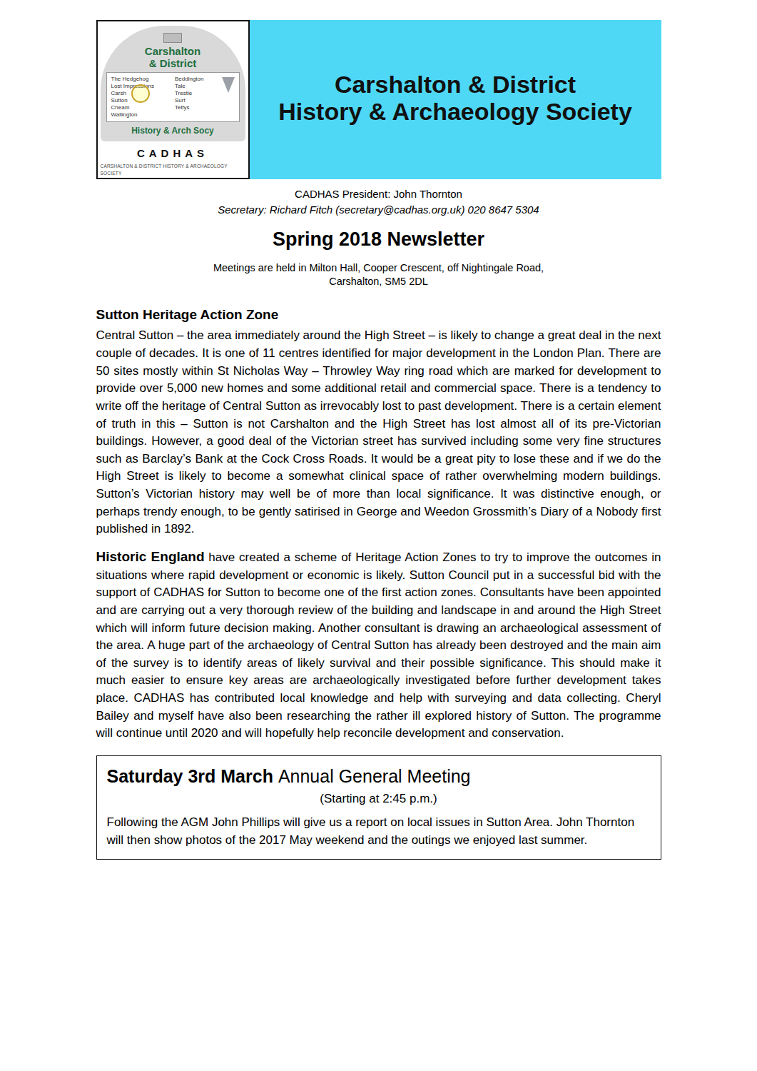Carshalton
& District
The Hedgehog
Lost Impressions
Carsh
Sutton
Cheam
Wallington
Beddington
Tale
Trestle
Surf
Telfys
History & Arch Socy
CADHAS
CARSHALTON & DISTRICT HISTORY & ARCHAEOLOGY SOCIETY
Carshalton & District
History & Archaeology Society
CADHAS President: John Thornton
Secretary: Richard Fitch (secretary@cadhas.org.uk) 020 8647 5304
Spring 2018 Newsletter
Meetings are held in Milton Hall, Cooper Crescent, off Nightingale Road,
Carshalton, SM5 2DL
Sutton Heritage Action Zone
Central Sutton – the area immediately around the High Street – is likely to change a great deal in the next couple of decades. It is one of 11 centres identified for major development in the London Plan. There are 50 sites mostly within St Nicholas Way – Throwley Way ring road which are marked for development to provide over 5,000 new homes and some additional retail and commercial space. There is a tendency to write off the heritage of Central Sutton as irrevocably lost to past development. There is a certain element of truth in this – Sutton is not Carshalton and the High Street has lost almost all of its pre-Victorian buildings. However, a good deal of the Victorian street has survived including some very fine structures such as Barclay’s Bank at the Cock Cross Roads. It would be a great pity to lose these and if we do the High Street is likely to become a somewhat clinical space of rather overwhelming modern buildings. Sutton’s Victorian history may well be of more than local significance. It was distinctive enough, or perhaps trendy enough, to be gently satirised in George and Weedon Grossmith’s Diary of a Nobody first published in 1892.
Historic England have created a scheme of Heritage Action Zones to try to improve the outcomes in situations where rapid development or economic is likely. Sutton Council put in a successful bid with the support of CADHAS for Sutton to become one of the first action zones. Consultants have been appointed and are carrying out a very thorough review of the building and landscape in and around the High Street which will inform future decision making. Another consultant is drawing an archaeological assessment of the area. A huge part of the archaeology of Central Sutton has already been destroyed and the main aim of the survey is to identify areas of likely survival and their possible significance. This should make it much easier to ensure key areas are archaeologically investigated before further development takes place. CADHAS has contributed local knowledge and help with surveying and data collecting. Cheryl Bailey and myself have also been researching the rather ill explored history of Sutton. The programme will continue until 2020 and will hopefully help reconcile development and conservation.
Saturday 3rd March Annual General Meeting
(Starting at 2:45 p.m.)
Following the AGM John Phillips will give us a report on local issues in Sutton Area. John Thornton will then show photos of the 2017 May weekend and the outings we enjoyed last summer.